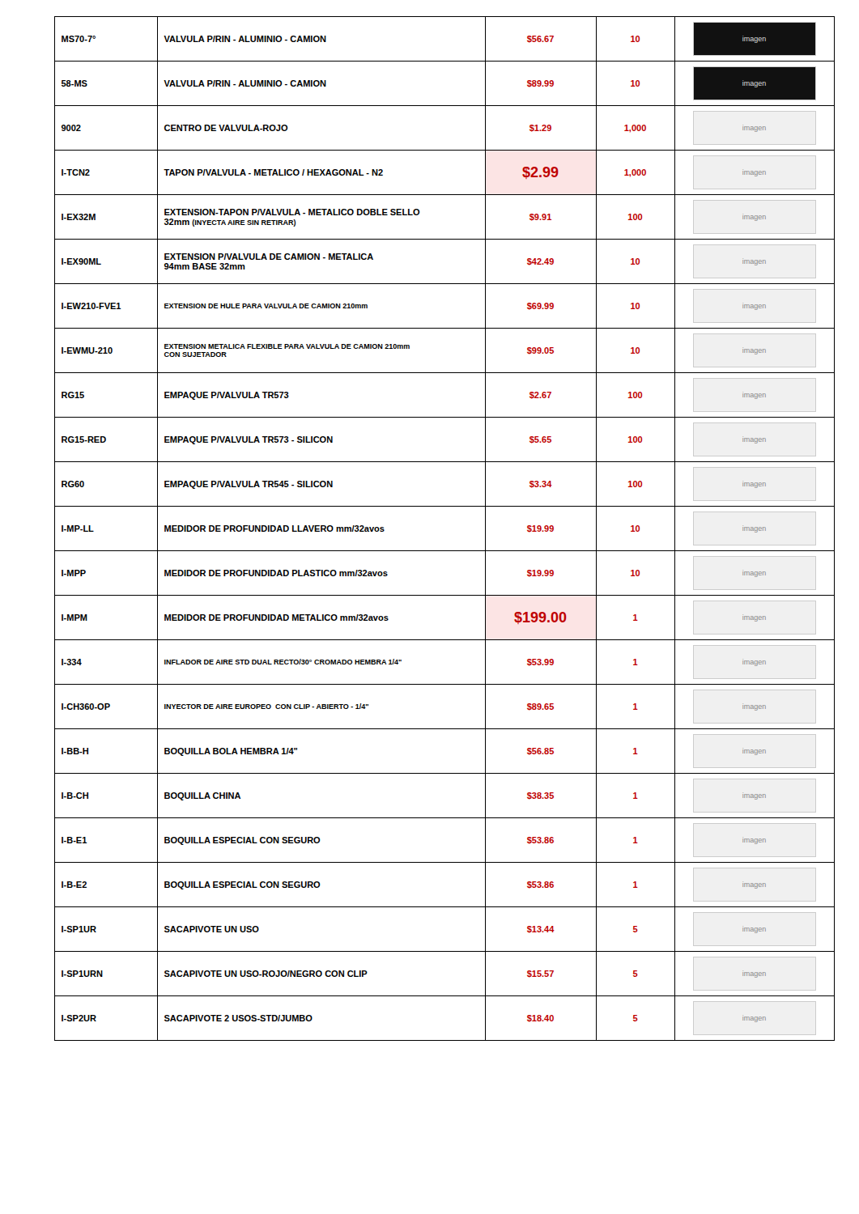| | MS70-7° | VALVULA P/RIN - ALUMINIO - CAMION | $56.67 | 10 | imagen |
| | 58-MS | VALVULA P/RIN - ALUMINIO - CAMION | $89.99 | 10 | imagen |
| | 9002 | CENTRO DE VALVULA-ROJO | $1.29 | 1,000 | imagen |
| | I-TCN2 | TAPON P/VALVULA - METALICO / HEXAGONAL - N2 | $2.99 | 1,000 | imagen |
| | I-EX32M | EXTENSION-TAPON P/VALVULA - METALICO DOBLE SELLO 32mm (INYECTA AIRE SIN RETIRAR) | $9.91 | 100 | imagen |
| | I-EX90ML | EXTENSION P/VALVULA DE CAMION - METALICA 94mm BASE 32mm | $42.49 | 10 | imagen |
| | I-EW210-FVE1 | EXTENSION DE HULE PARA VALVULA DE CAMION 210mm | $69.99 | 10 | imagen |
| | I-EWMU-210 | EXTENSION METALICA FLEXIBLE PARA VALVULA DE CAMION 210mm CON SUJETADOR | $99.05 | 10 | imagen |
| | RG15 | EMPAQUE P/VALVULA TR573 | $2.67 | 100 | imagen |
| | RG15-RED | EMPAQUE P/VALVULA TR573 - SILICON | $5.65 | 100 | imagen |
| | RG60 | EMPAQUE P/VALVULA TR545 - SILICON | $3.34 | 100 | imagen |
| | I-MP-LL | MEDIDOR DE PROFUNDIDAD LLAVERO mm/32avos | $19.99 | 10 | imagen |
| | I-MPP | MEDIDOR DE PROFUNDIDAD PLASTICO mm/32avos | $19.99 | 10 | imagen |
| | I-MPM | MEDIDOR DE PROFUNDIDAD METALICO mm/32avos | $199.00 | 1 | imagen |
| | I-334 | INFLADOR DE AIRE STD DUAL RECTO/30° CROMADO HEMBRA 1/4" | $53.99 | 1 | imagen |
| | I-CH360-OP | INYECTOR DE AIRE EUROPEO CON CLIP - ABIERTO - 1/4" | $89.65 | 1 | imagen |
| | I-BB-H | BOQUILLA BOLA HEMBRA 1/4" | $56.85 | 1 | imagen |
| | I-B-CH | BOQUILLA CHINA | $38.35 | 1 | imagen |
| | I-B-E1 | BOQUILLA ESPECIAL CON SEGURO | $53.86 | 1 | imagen |
| | I-B-E2 | BOQUILLA ESPECIAL CON SEGURO | $53.86 | 1 | imagen |
| | I-SP1UR | SACAPIVOTE UN USO | $13.44 | 5 | imagen |
| | I-SP1URN | SACAPIVOTE UN USO-ROJO/NEGRO CON CLIP | $15.57 | 5 | imagen |
| | I-SP2UR | SACAPIVOTE 2 USOS-STD/JUMBO | $18.40 | 5 | imagen |